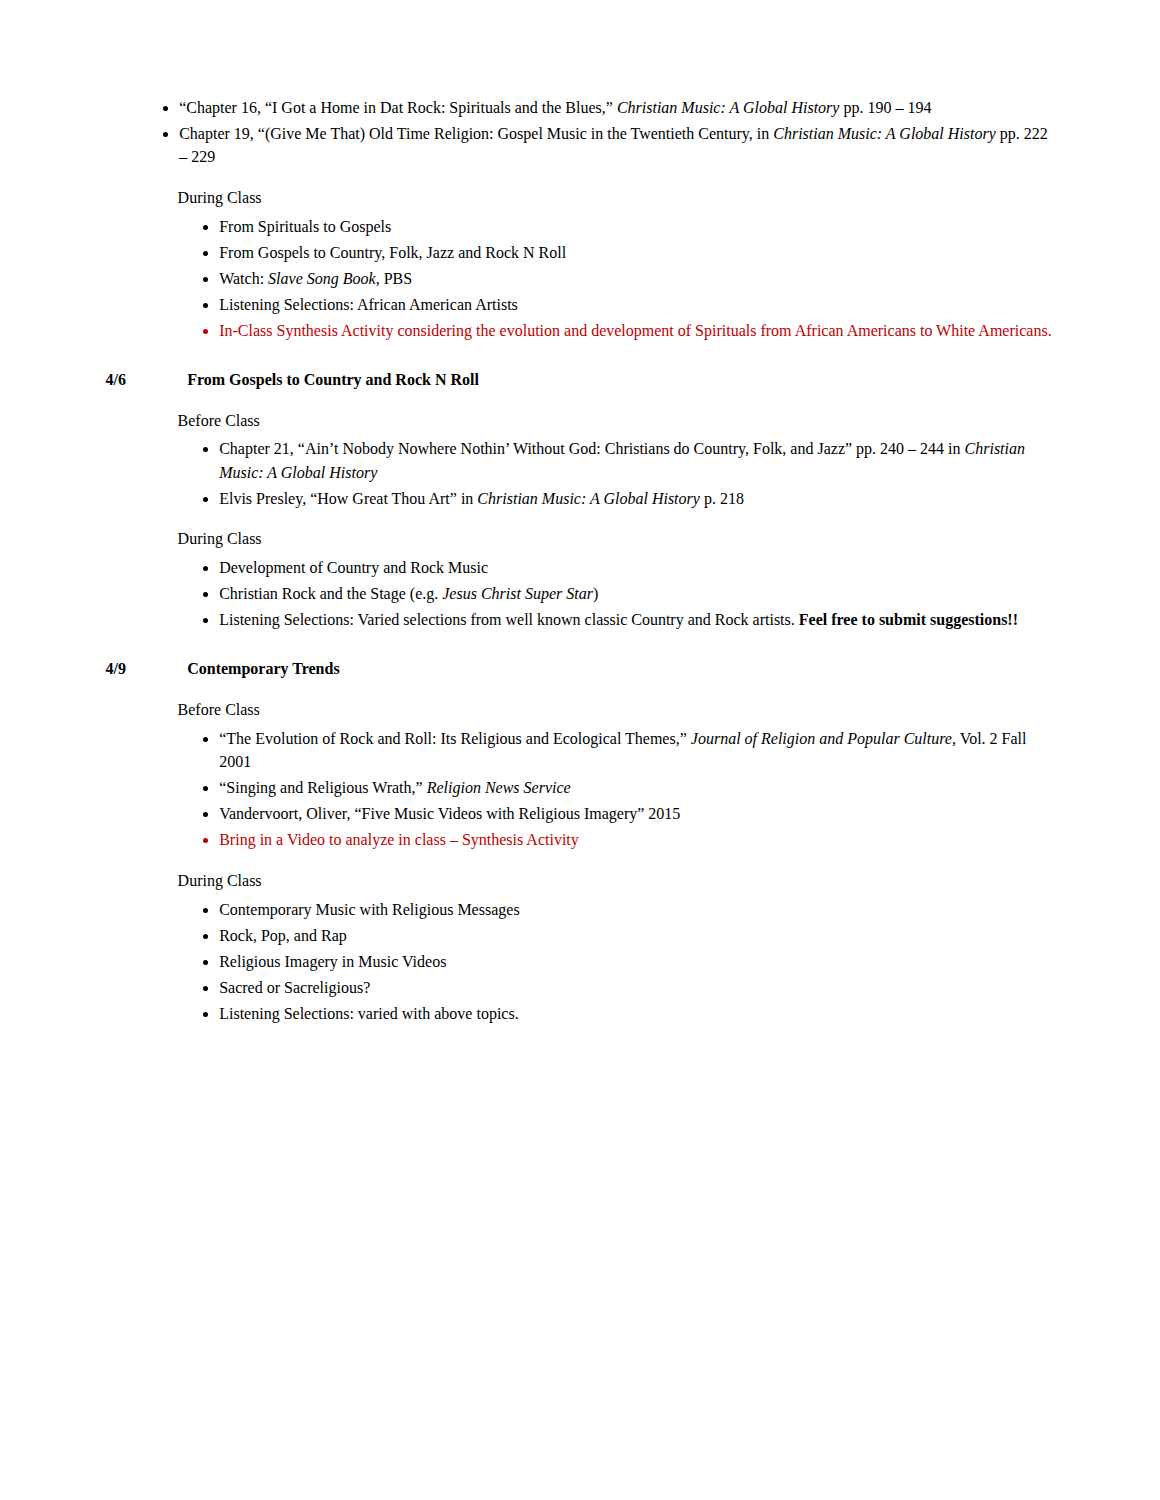“Chapter 16, “I Got a Home in Dat Rock: Spirituals and the Blues,” Christian Music: A Global History pp. 190 – 194
Chapter 19, “(Give Me That) Old Time Religion: Gospel Music in the Twentieth Century, in Christian Music: A Global History pp. 222 – 229
During Class
From Spirituals to Gospels
From Gospels to Country, Folk, Jazz and Rock N Roll
Watch: Slave Song Book, PBS
Listening Selections: African American Artists
In-Class Synthesis Activity considering the evolution and development of Spirituals from African Americans to White Americans.
4/6
From Gospels to Country and Rock N Roll
Before Class
Chapter 21, “Ain’t Nobody Nowhere Nothin’ Without God: Christians do Country, Folk, and Jazz” pp. 240 – 244 in Christian Music: A Global History
Elvis Presley, “How Great Thou Art” in Christian Music: A Global History p. 218
During Class
Development of Country and Rock Music
Christian Rock and the Stage (e.g. Jesus Christ Super Star)
Listening Selections: Varied selections from well known classic Country and Rock artists. Feel free to submit suggestions!!
4/9
Contemporary Trends
Before Class
“The Evolution of Rock and Roll: Its Religious and Ecological Themes,” Journal of Religion and Popular Culture, Vol. 2 Fall 2001
“Singing and Religious Wrath,” Religion News Service
Vandervoort, Oliver, “Five Music Videos with Religious Imagery” 2015
Bring in a Video to analyze in class – Synthesis Activity
During Class
Contemporary Music with Religious Messages
Rock, Pop, and Rap
Religious Imagery in Music Videos
Sacred or Sacreligious?
Listening Selections: varied with above topics.